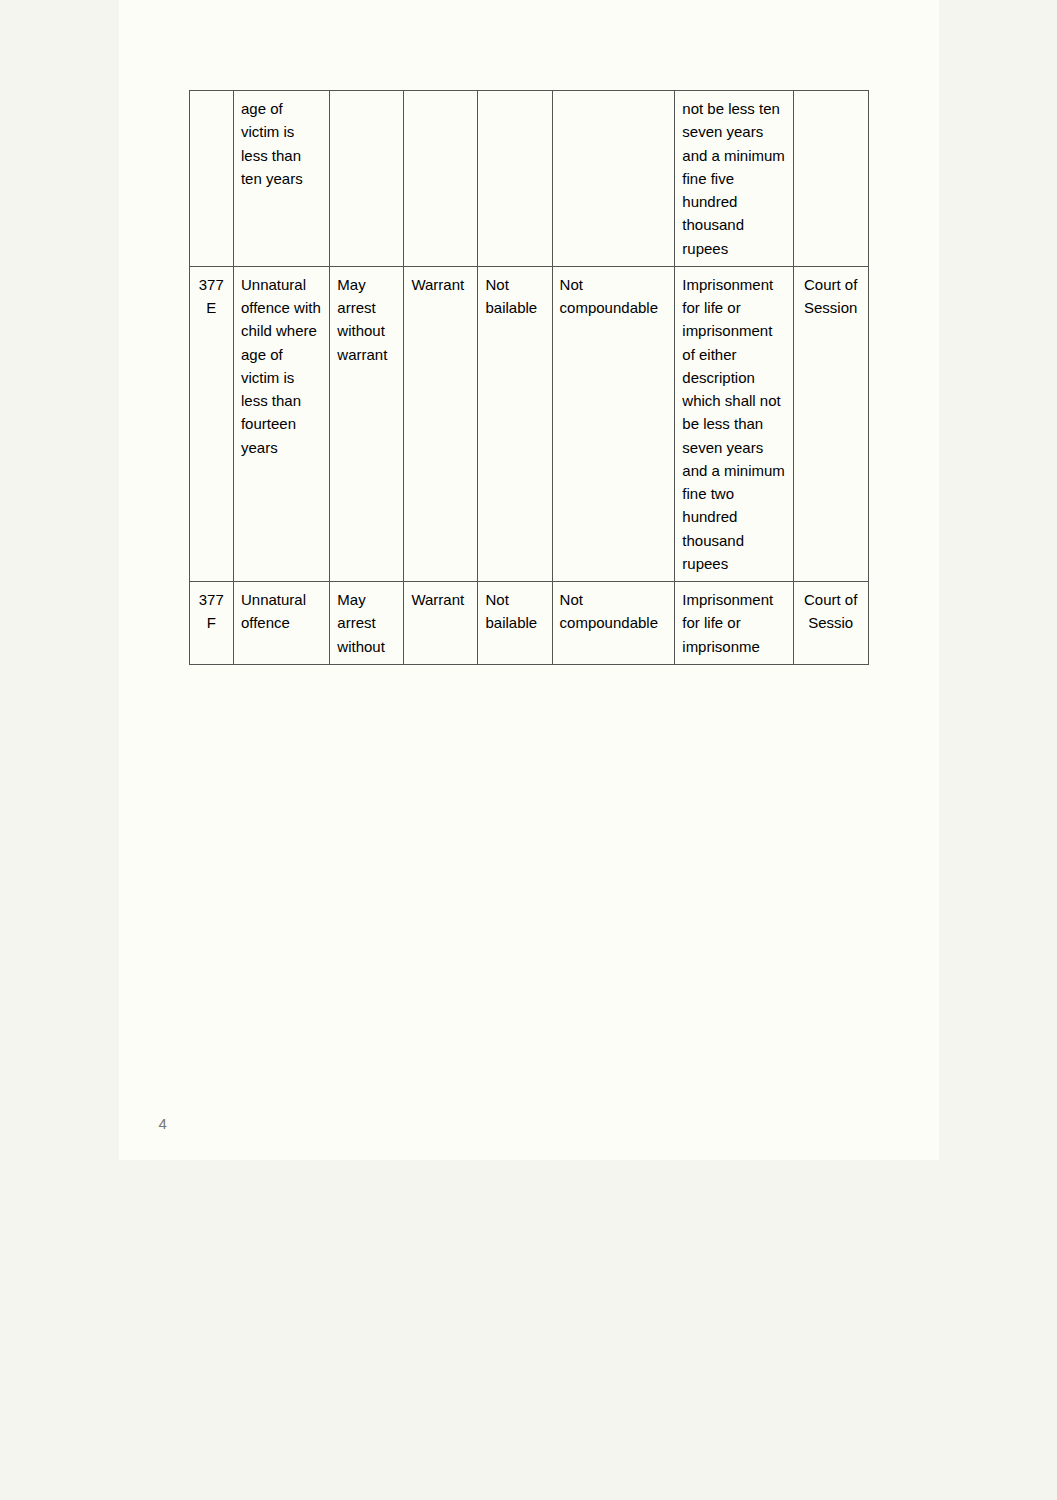| | age of victim is less than ten years | | | | | not be less ten seven years and a minimum fine five hundred thousand rupees | |
| 377 E | Unnatural offence with child where age of victim is less than fourteen years | May arrest without warrant | Warrant | Not bailable | Not compoundable | Imprisonment for life or imprisonment of either description which shall not be less than seven years and a minimum fine two hundred thousand rupees | Court of Session |
| 377 F | Unnatural offence | May arrest without | Warrant | Not bailable | Not compoundable | Imprisonment for life or imprisonme | Court of Sessio |
4